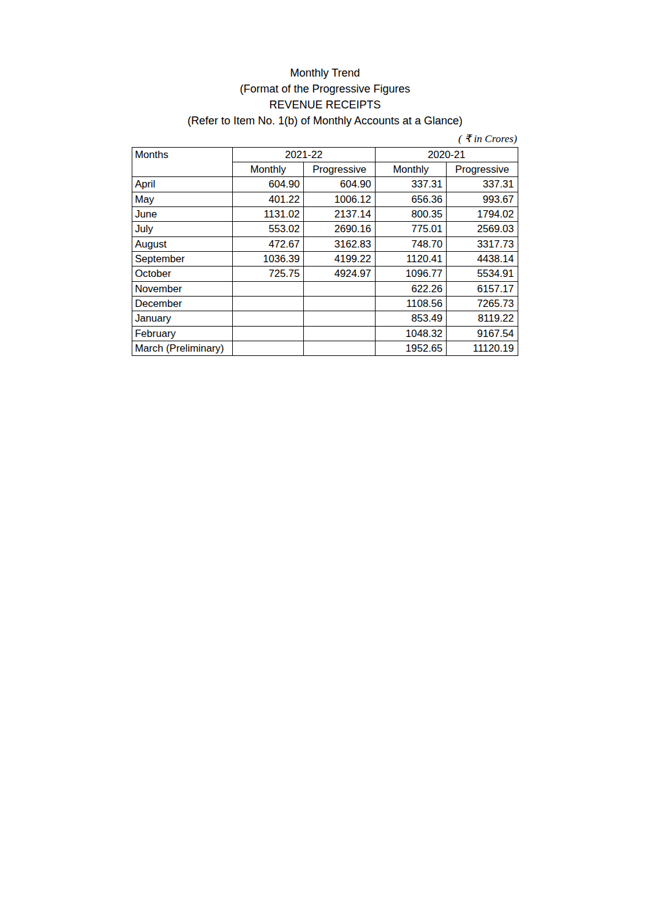Monthly Trend
(Format of the Progressive Figures
REVENUE RECEIPTS
(Refer to Item No. 1(b) of Monthly Accounts at a Glance)
( ₹ in Crores)
| Months | 2021-22 | 2020-21 |
| --- | --- | --- |
| Monthly | Progressive | Monthly | Progressive |
| April | 604.90 | 604.90 | 337.31 | 337.31 |
| May | 401.22 | 1006.12 | 656.36 | 993.67 |
| June | 1131.02 | 2137.14 | 800.35 | 1794.02 |
| July | 553.02 | 2690.16 | 775.01 | 2569.03 |
| August | 472.67 | 3162.83 | 748.70 | 3317.73 |
| September | 1036.39 | 4199.22 | 1120.41 | 4438.14 |
| October | 725.75 | 4924.97 | 1096.77 | 5534.91 |
| November | | | 622.26 | 6157.17 |
| December | | | 1108.56 | 7265.73 |
| January | | | 853.49 | 8119.22 |
| February | | | 1048.32 | 9167.54 |
| March (Preliminary) | | | 1952.65 | 11120.19 |